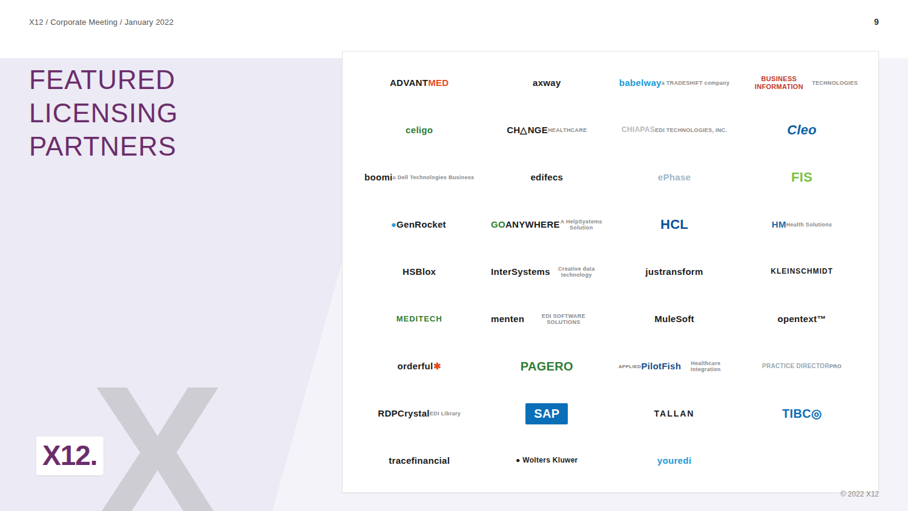X
X12 / Corporate Meeting / January 2022
9
Featured
Licensing
Partners
ADVANTMED
axway
babelwaya TRADESHIFT company
BUSINESS INFORMATIONTECHNOLOGIES
celigo
CH△NGEHEALTHCARE
CHIAPASEDI TECHNOLOGIES, INC.
Cleo
boomia Dell Technologies Business
edifecs
ePhase
FIS
● GenRocket
GO ANYWHEREA HelpSystems Solution
HCL
HM Health Solutions
HSBlox
InterSystemsCreative data technology
justransform
KLEINSCHMIDT
MEDITECH
mentenEDI SOFTWARE SOLUTIONS
MuleSoft
opentext™
orderful ✱
PAGERO
APPLIEDPilotFishHealthcare Integration
PRACTICE DIRECTORPRO
RDPCrystalEDI Library
SAP
TALLAN
TIBC◎
tracefinancial
● Wolters Kluwer
youredi
X12.
© 2022 X12